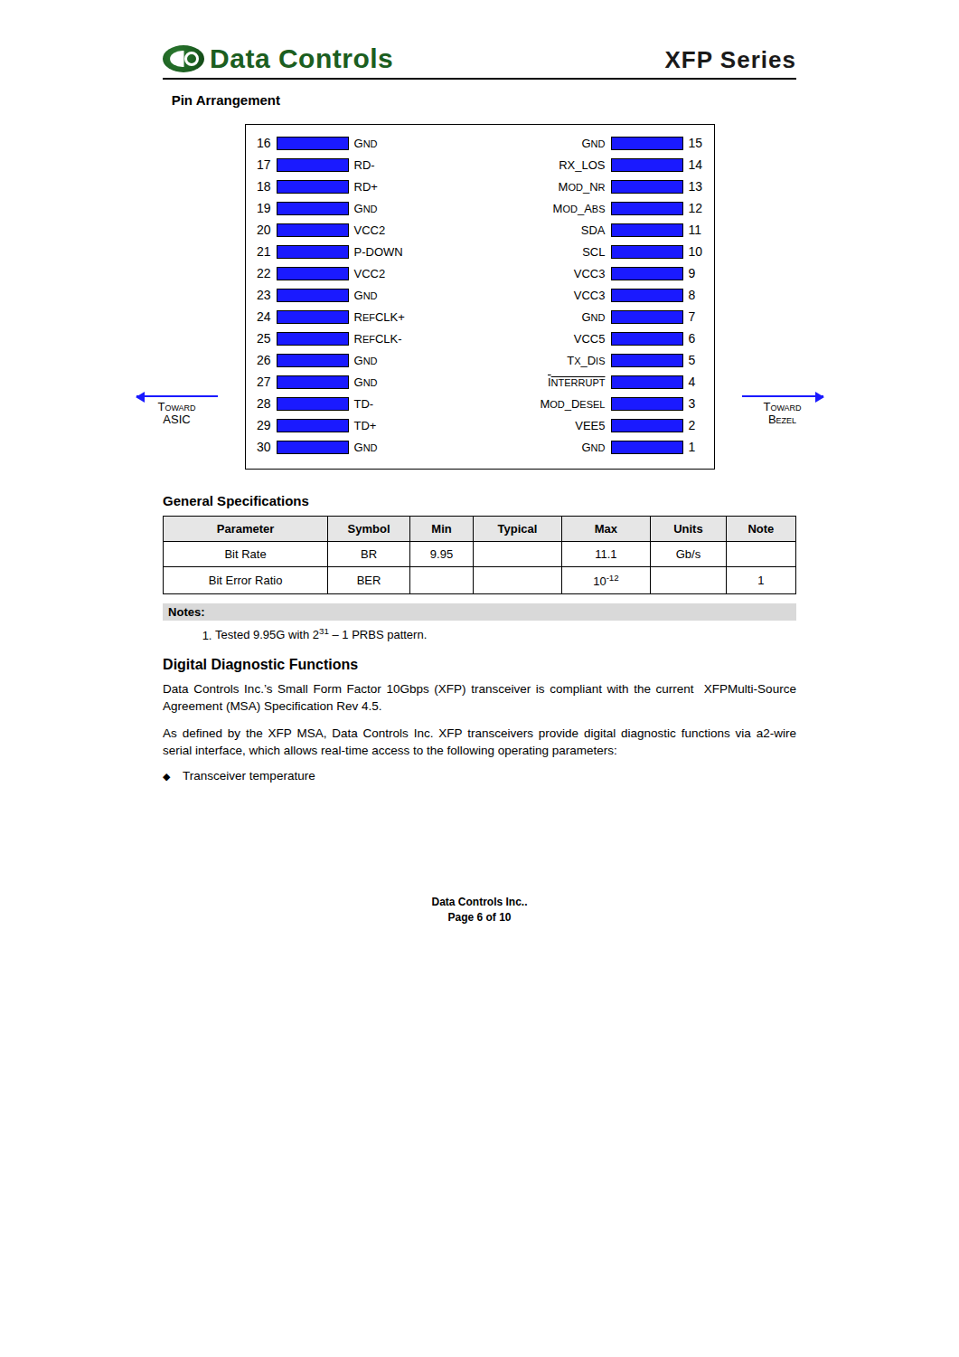Data Controls
XFP Series
Pin Arrangement
Toward
ASIC
Toward
Bezel
16 GND
17 RD-
18 RD+
19 GND
20 VCC2
21 P-DOWN
22 VCC2
23 GND
24 REFCLK+
25 REFCLK-
26 GND
27 GND
28 TD-
29 TD+
30 GND
GND 15
RX_LOS 14
MOD_NR 13
MOD_ABS 12
SDA 11
SCL 10
VCC3 9
VCC3 8
GND 7
VCC5 6
TX_DIS 5
INTERRUPT 4
MOD_DESEL 3
VEE5 2
GND 1
General Specifications
| Parameter | Symbol | Min | Typical | Max | Units | Note |
| --- | --- | --- | --- | --- | --- | --- |
| Bit Rate | BR | 9.95 | | 11.1 | Gb/s | |
| Bit Error Ratio | BER | | | 10 -12 | | 1 |
Notes:
Tested 9.95G with 231 – 1 PRBS pattern.
Digital Diagnostic Functions
Data Controls Inc.’s Small Form Factor 10Gbps (XFP) transceiver is compliant with the current XFPMulti-Source Agreement (MSA) Specification Rev 4.5.
As defined by the XFP MSA, Data Controls Inc. XFP transceivers provide digital diagnostic functions via a2-wire serial interface, which allows real-time access to the following operating parameters:
Transceiver temperature
Data Controls Inc..
Page 6 of 10